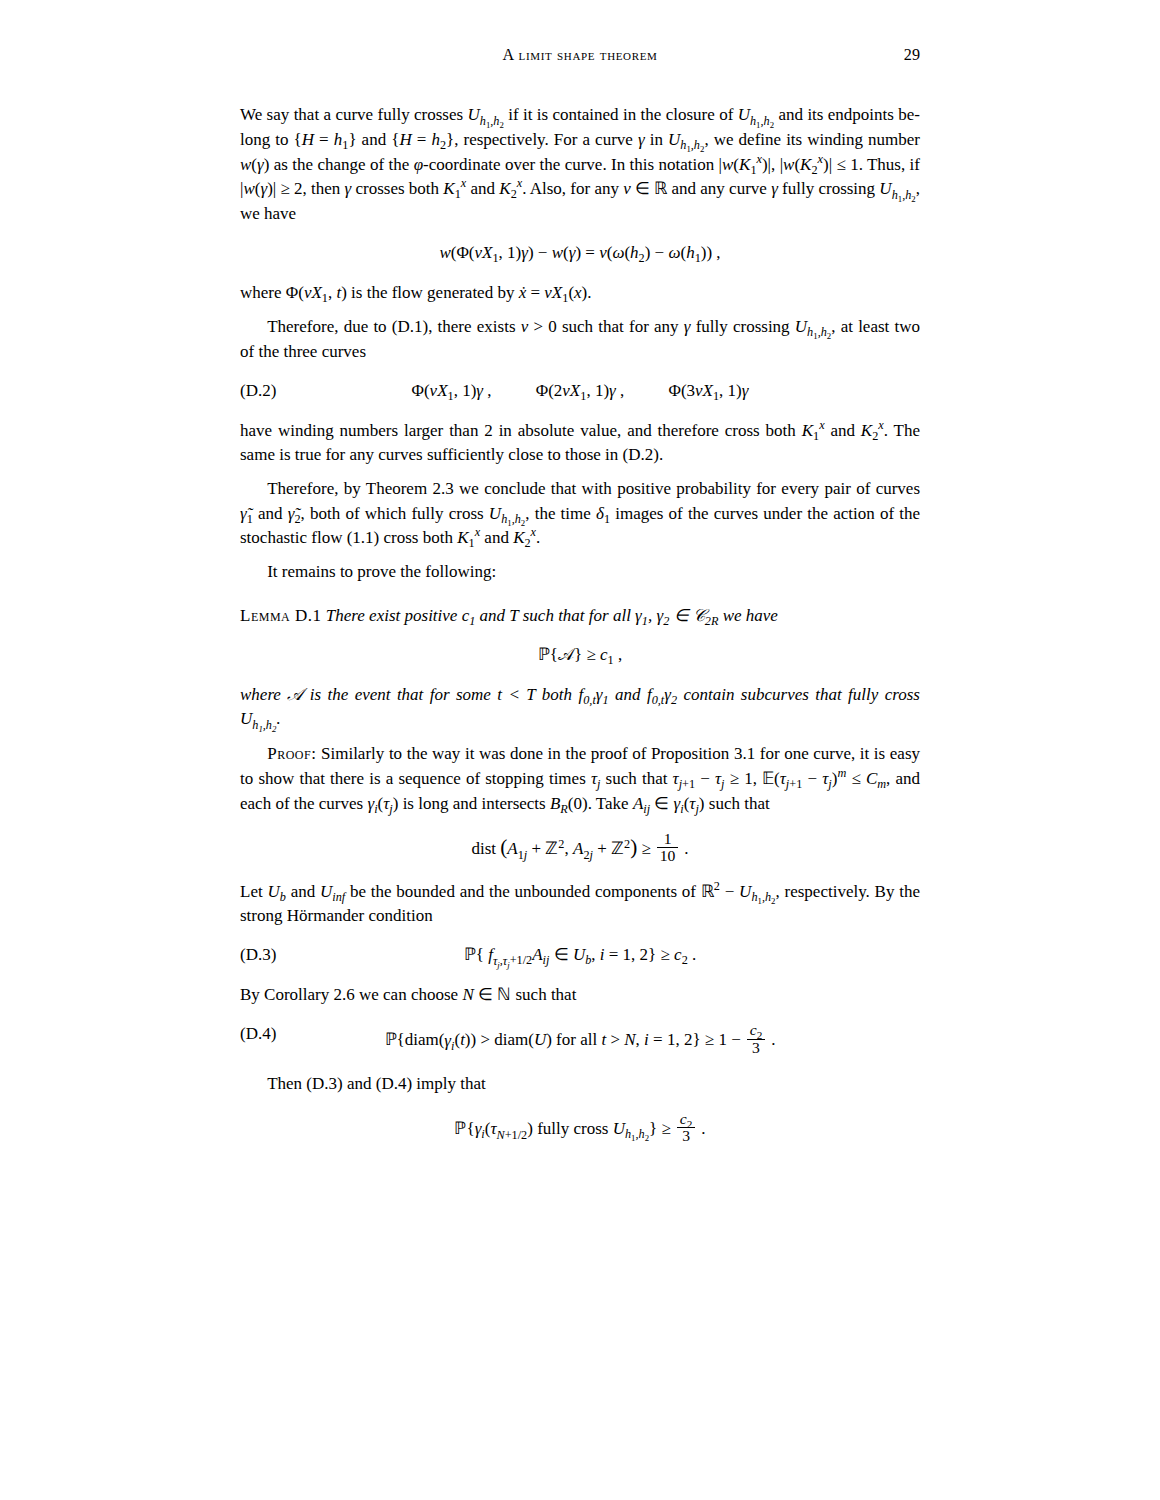A limit shape theorem 29
We say that a curve fully crosses Uh1,h2 if it is contained in the closure of Uh1,h2 and its endpoints belong to {H = h1} and {H = h2}, respectively. For a curve γ in Uh1,h2, we define its winding number w(γ) as the change of the φ-coordinate over the curve. In this notation |w(K1x)|, |w(K2x)| ≤ 1. Thus, if |w(γ)| ≥ 2, then γ crosses both K1x and K2x. Also, for any v ∈ ℝ and any curve γ fully crossing Uh1,h2, we have
w(Φ(vX1, 1)γ) − w(γ) = v(ω(h2) − ω(h1)) ,
where Φ(vX1, t) is the flow generated by ẋ = vX1(x).
Therefore, due to (D.1), there exists v > 0 such that for any γ fully crossing Uh1,h2, at least two of the three curves
(D.2) Φ(vX1, 1)γ , Φ(2vX1, 1)γ , Φ(3vX1, 1)γ
have winding numbers larger than 2 in absolute value, and therefore cross both K1x and K2x. The same is true for any curves sufficiently close to those in (D.2).
Therefore, by Theorem 2.3 we conclude that with positive probability for every pair of curves γ̃1 and γ̃2, both of which fully cross Uh1,h2, the time δ1 images of the curves under the action of the stochastic flow (1.1) cross both K1x and K2x.
It remains to prove the following:
Lemma D.1 There exist positive c1 and T such that for all γ1, γ2 ∈ 𝒞2R we have
ℙ{𝒜} ≥ c1 ,
where 𝒜 is the event that for some t < T both f0,tγ1 and f0,tγ2 contain subcurves that fully cross Uh1,h2.
Proof: Similarly to the way it was done in the proof of Proposition 3.1 for one curve, it is easy to show that there is a sequence of stopping times τj such that τj+1 − τj ≥ 1, 𝔼(τj+1 − τj)m ≤ Cm, and each of the curves γi(τj) is long and intersects BR(0). Take Aij ∈ γi(τj) such that
dist (A1j + ℤ2, A2j + ℤ2) ≥ 110 .
Let Ub and Uinf be the bounded and the unbounded components of ℝ2 − Uh1,h2, respectively. By the strong Hörmander condition
(D.3) ℙ{ fτj,τj+1/2Aij ∈ Ub, i = 1, 2} ≥ c2 .
By Corollary 2.6 we can choose N ∈ ℕ such that
(D.4) ℙ{diam(γi(t)) > diam(U) for all t > N, i = 1, 2} ≥ 1 − c23 .
Then (D.3) and (D.4) imply that
ℙ{γi(τN+1/2) fully cross Uh1,h2} ≥ c23 .